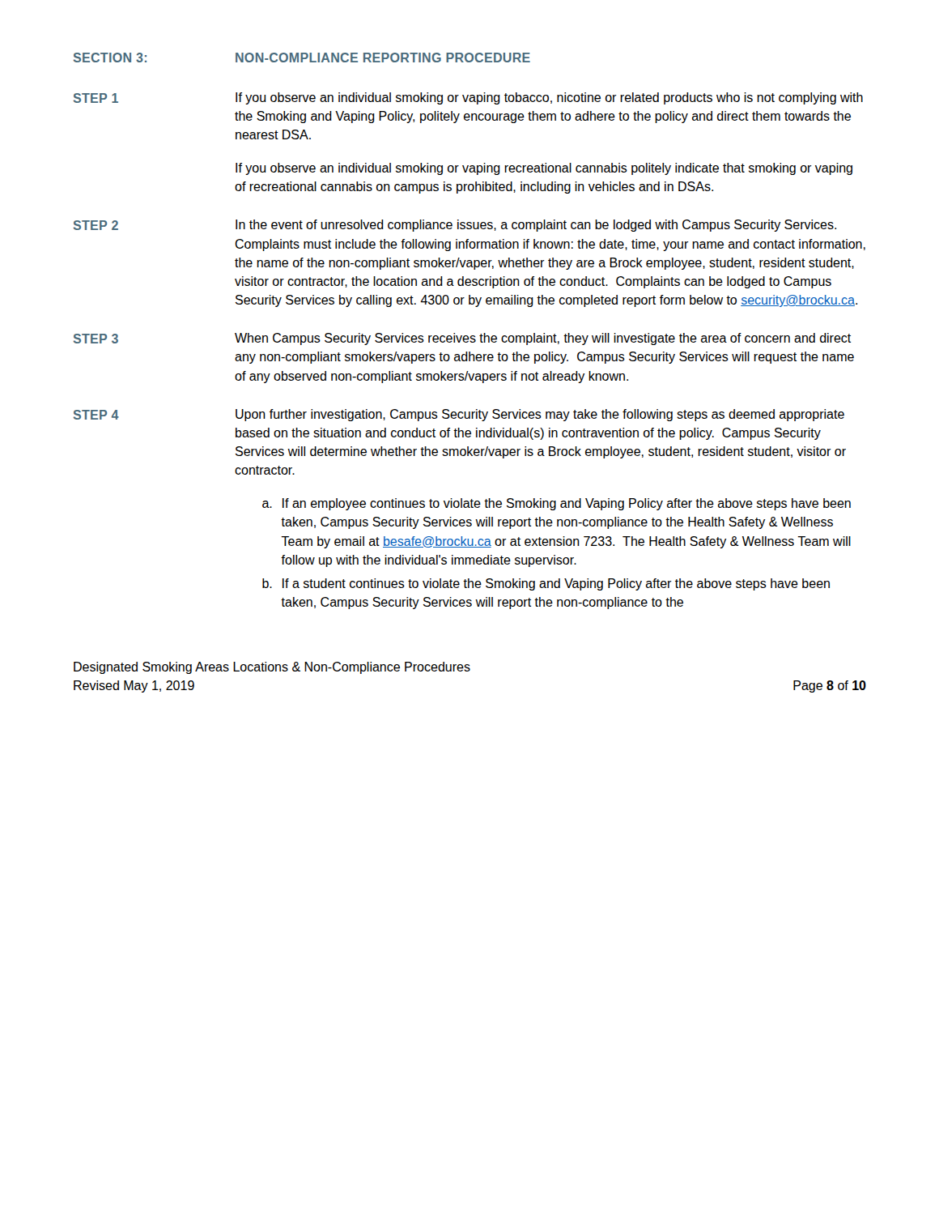SECTION 3: NON-COMPLIANCE REPORTING PROCEDURE
STEP 1
If you observe an individual smoking or vaping tobacco, nicotine or related products who is not complying with the Smoking and Vaping Policy, politely encourage them to adhere to the policy and direct them towards the nearest DSA.
If you observe an individual smoking or vaping recreational cannabis politely indicate that smoking or vaping of recreational cannabis on campus is prohibited, including in vehicles and in DSAs.
STEP 2
In the event of unresolved compliance issues, a complaint can be lodged with Campus Security Services. Complaints must include the following information if known: the date, time, your name and contact information, the name of the non-compliant smoker/vaper, whether they are a Brock employee, student, resident student, visitor or contractor, the location and a description of the conduct. Complaints can be lodged to Campus Security Services by calling ext. 4300 or by emailing the completed report form below to security@brocku.ca.
STEP 3
When Campus Security Services receives the complaint, they will investigate the area of concern and direct any non-compliant smokers/vapers to adhere to the policy. Campus Security Services will request the name of any observed non-compliant smokers/vapers if not already known.
STEP 4
Upon further investigation, Campus Security Services may take the following steps as deemed appropriate based on the situation and conduct of the individual(s) in contravention of the policy. Campus Security Services will determine whether the smoker/vaper is a Brock employee, student, resident student, visitor or contractor.
If an employee continues to violate the Smoking and Vaping Policy after the above steps have been taken, Campus Security Services will report the non-compliance to the Health Safety & Wellness Team by email at besafe@brocku.ca or at extension 7233. The Health Safety & Wellness Team will follow up with the individual's immediate supervisor.
If a student continues to violate the Smoking and Vaping Policy after the above steps have been taken, Campus Security Services will report the non-compliance to the
Designated Smoking Areas Locations & Non-Compliance Procedures Revised May 1, 2019
Page 8 of 10